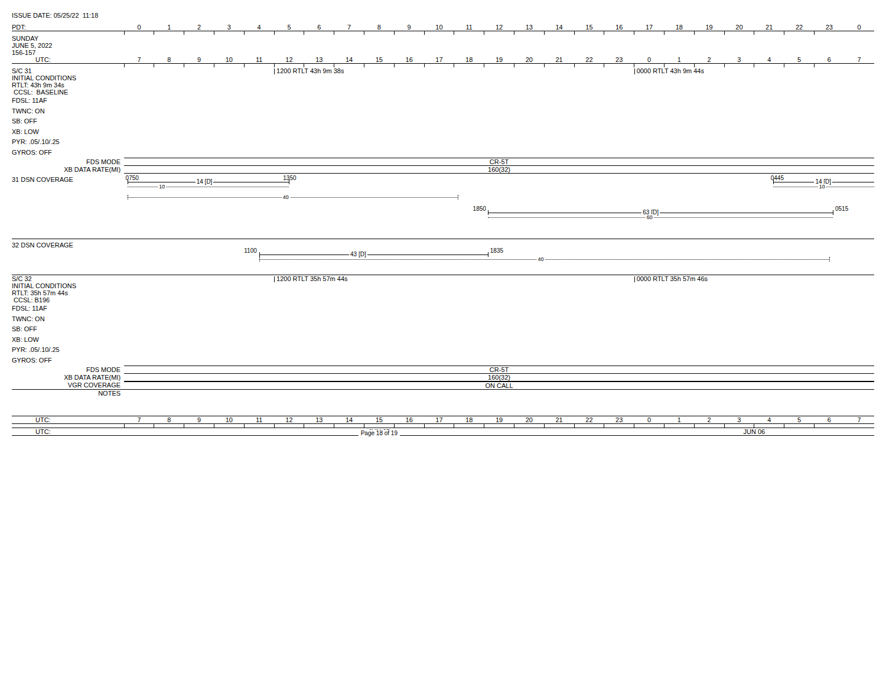ISSUE DATE: 05/25/22 11:18
| PDT: | 0 | 1 | 2 | 3 | 4 | 5 | 6 | 7 | 8 | 9 | 10 | 11 | 12 | 13 | 14 | 15 | 16 | 17 | 18 | 19 | 20 | 21 | 22 | 23 | 0 |
| SUNDAY | |
| JUNE 5, 2022 | |
| 156-157 | |
| UTC: | 7 | 8 | 9 | 10 | 11 | 12 | 13 | 14 | 15 | 16 | 17 | 18 | 19 | 20 | 21 | 22 | 23 | 0 | 1 | 2 | 3 | 4 | 5 | 6 | 7 |
| S/C 31 INITIAL CONDITIONS | | 1200 RTLT 43h 9m 38s | | 0000 RTLT 43h 9m 44s |
| RTLT: 43h 9m 34s | |
| CCSL: BASELINE | |
| FDSL: 11AF TWNC: ON SB: OFF XB: LOW PYR: .05/.10/.25 GYROS: OFF | |
| FDS MODE | CR-5T |
| XB DATA RATE(MI) | 160(32) |
| 31 DSN COVERAGE | 0750 14 [D] 1350 10 40 1850 63 [D] 0515 60 0445 14 [D] 10 |
| 32 DSN COVERAGE | 1100 43 [D] 1835 40 |
| S/C 32 INITIAL CONDITIONS | | 1200 RTLT 35h 57m 44s | | 0000 RTLT 35h 57m 46s |
| RTLT: 35h 57m 44s | |
| CCSL: B196 | |
| FDSL: 11AF TWNC: ON SB: OFF XB: LOW PYR: .05/.10/.25 GYROS: OFF | |
| FDS MODE | CR-5T |
| XB DATA RATE(MI) | 160(32) |
| VGR COVERAGE | ON CALL |
| NOTES | |
| UTC: | 7 | 8 | 9 | 10 | 11 | 12 | 13 | 14 | 15 | 16 | 17 | 18 | 19 | 20 | 21 | 22 | 23 | 0 | 1 | 2 | 3 | 4 | 5 | 6 | 7 |
| UTC: | JUN 05 Page 18 of 19 | JUN 06 |